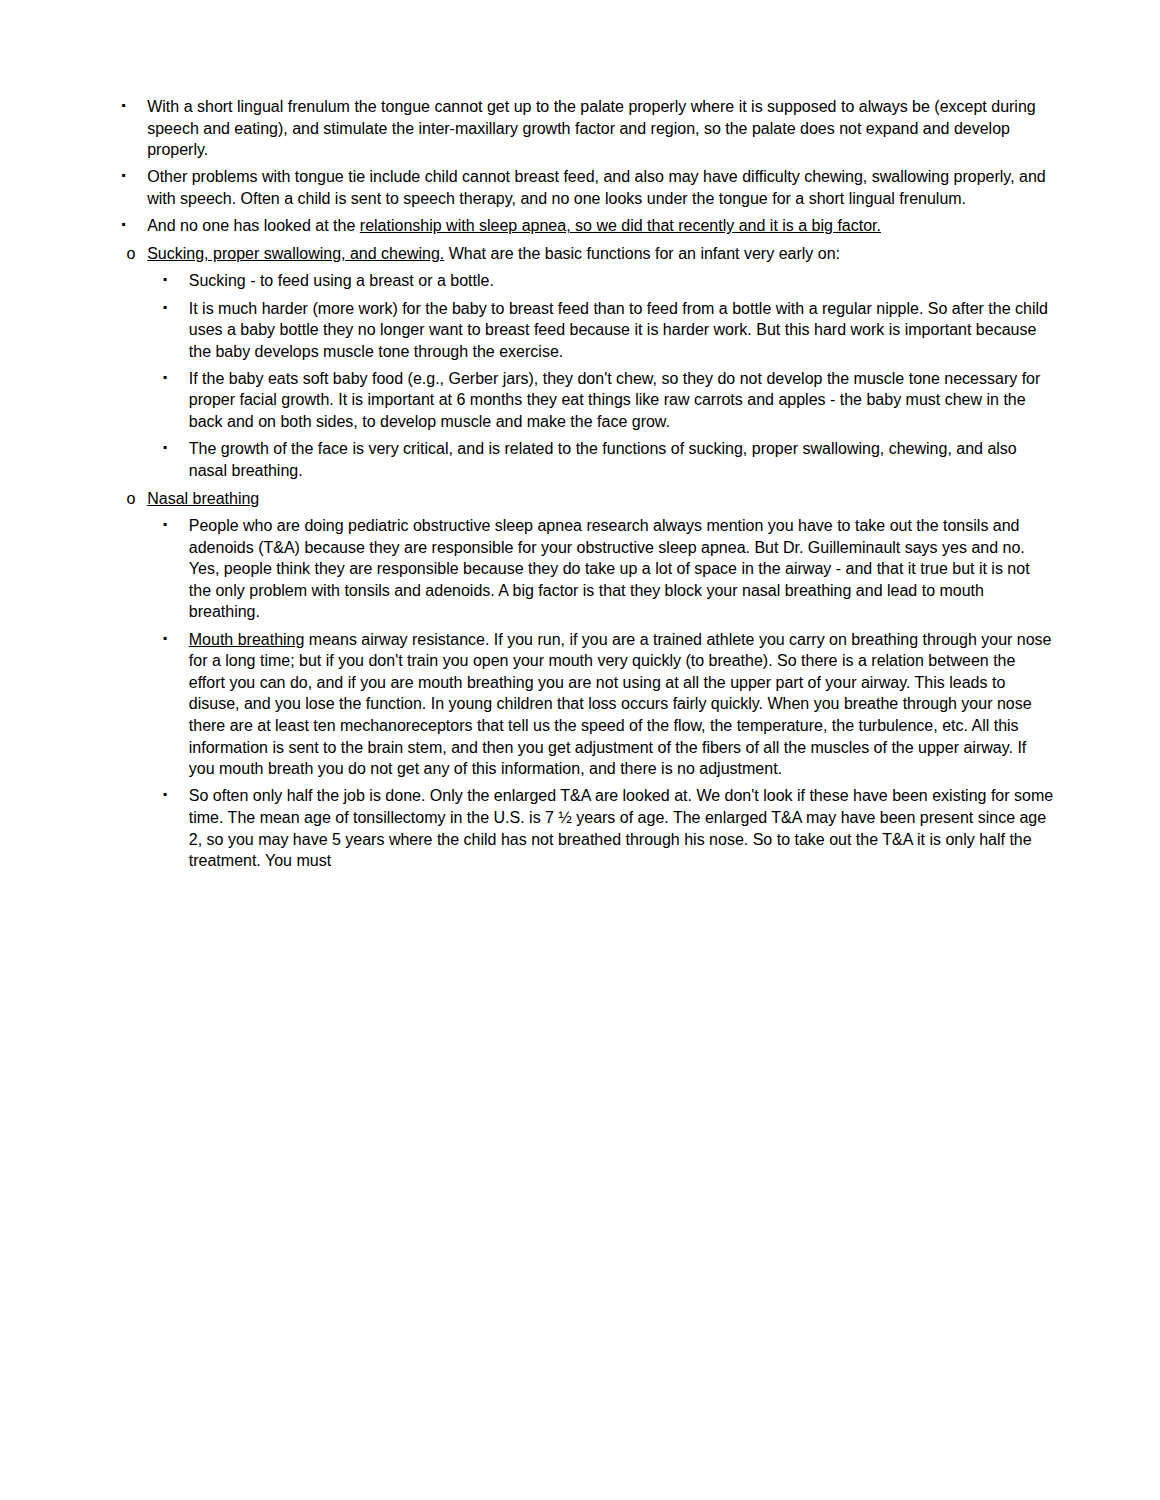▪With a short lingual frenulum the tongue cannot get up to the palate properly where it is supposed to always be (except during speech and eating), and stimulate the inter-maxillary growth factor and region, so the palate does not expand and develop properly.
▪Other problems with tongue tie include child cannot breast feed, and also may have difficulty chewing, swallowing properly, and with speech. Often a child is sent to speech therapy, and no one looks under the tongue for a short lingual frenulum.
▪And no one has looked at the relationship with sleep apnea, so we did that recently and it is a big factor.
o Sucking, proper swallowing, and chewing. What are the basic functions for an infant very early on:
▪Sucking - to feed using a breast or a bottle.
▪It is much harder (more work) for the baby to breast feed than to feed from a bottle with a regular nipple. So after the child uses a baby bottle they no longer want to breast feed because it is harder work. But this hard work is important because the baby develops muscle tone through the exercise.
▪If the baby eats soft baby food (e.g., Gerber jars), they don't chew, so they do not develop the muscle tone necessary for proper facial growth. It is important at 6 months they eat things like raw carrots and apples - the baby must chew in the back and on both sides, to develop muscle and make the face grow.
▪The growth of the face is very critical, and is related to the functions of sucking, proper swallowing, chewing, and also nasal breathing.
o Nasal breathing
▪People who are doing pediatric obstructive sleep apnea research always mention you have to take out the tonsils and adenoids (T&A) because they are responsible for your obstructive sleep apnea. But Dr. Guilleminault says yes and no. Yes, people think they are responsible because they do take up a lot of space in the airway - and that it true but it is not the only problem with tonsils and adenoids. A big factor is that they block your nasal breathing and lead to mouth breathing.
▪Mouth breathing means airway resistance. If you run, if you are a trained athlete you carry on breathing through your nose for a long time; but if you don't train you open your mouth very quickly (to breathe). So there is a relation between the effort you can do, and if you are mouth breathing you are not using at all the upper part of your airway. This leads to disuse, and you lose the function. In young children that loss occurs fairly quickly. When you breathe through your nose there are at least ten mechanoreceptors that tell us the speed of the flow, the temperature, the turbulence, etc. All this information is sent to the brain stem, and then you get adjustment of the fibers of all the muscles of the upper airway. If you mouth breath you do not get any of this information, and there is no adjustment.
▪So often only half the job is done. Only the enlarged T&A are looked at. We don't look if these have been existing for some time. The mean age of tonsillectomy in the U.S. is 7 ½ years of age. The enlarged T&A may have been present since age 2, so you may have 5 years where the child has not breathed through his nose. So to take out the T&A it is only half the treatment. You must